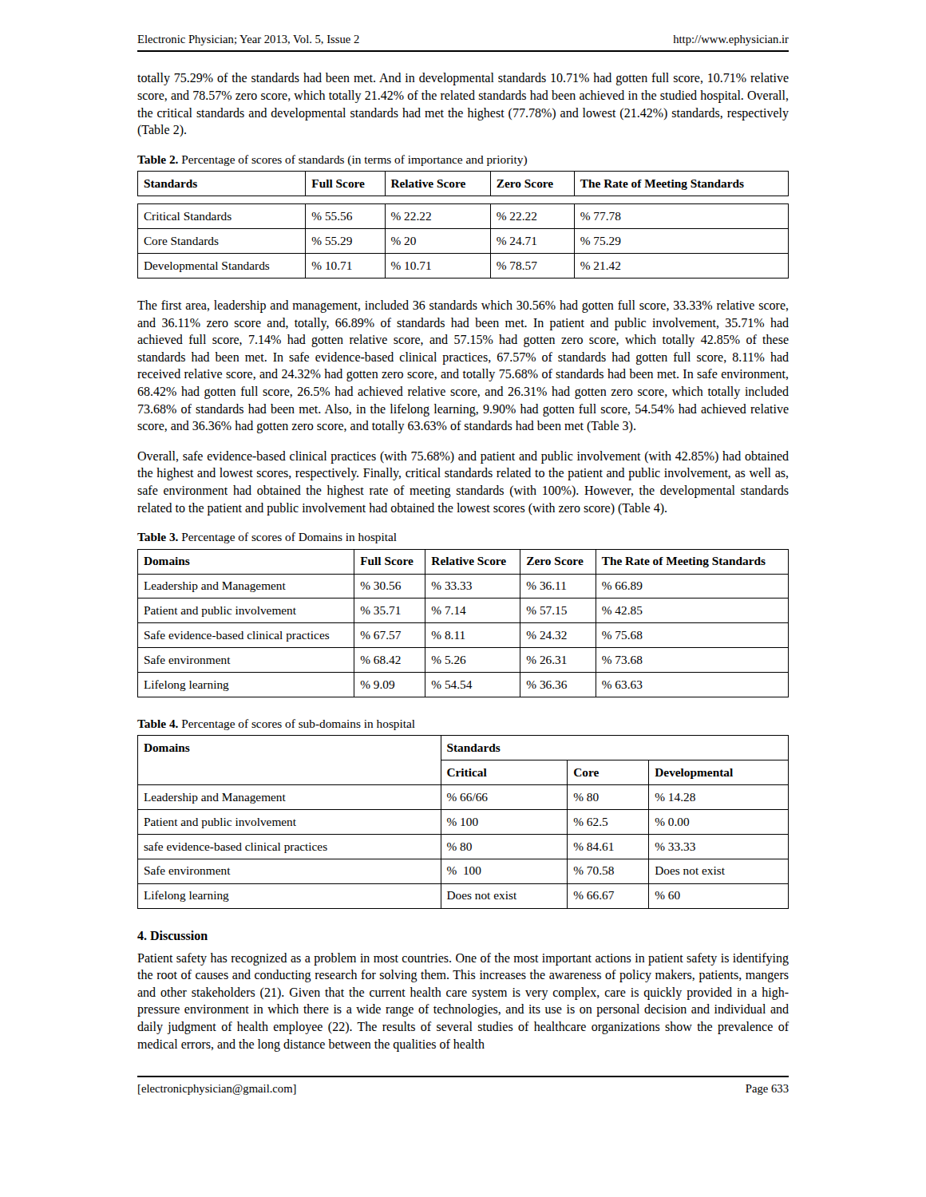Electronic Physician; Year 2013, Vol. 5, Issue 2 http://www.ephysician.ir
totally 75.29% of the standards had been met. And in developmental standards 10.71% had gotten full score, 10.71% relative score, and 78.57% zero score, which totally 21.42% of the related standards had been achieved in the studied hospital. Overall, the critical standards and developmental standards had met the highest (77.78%) and lowest (21.42%) standards, respectively (Table 2).
Table 2. Percentage of scores of standards (in terms of importance and priority)
| Standards | Full Score | Relative Score | Zero Score | The Rate of Meeting Standards |
| --- | --- | --- | --- | --- |
| Critical Standards | % 55.56 | % 22.22 | % 22.22 | % 77.78 |
| Core Standards | % 55.29 | % 20 | % 24.71 | % 75.29 |
| Developmental Standards | % 10.71 | % 10.71 | % 78.57 | % 21.42 |
The first area, leadership and management, included 36 standards which 30.56% had gotten full score, 33.33% relative score, and 36.11% zero score and, totally, 66.89% of standards had been met. In patient and public involvement, 35.71% had achieved full score, 7.14% had gotten relative score, and 57.15% had gotten zero score, which totally 42.85% of these standards had been met. In safe evidence-based clinical practices, 67.57% of standards had gotten full score, 8.11% had received relative score, and 24.32% had gotten zero score, and totally 75.68% of standards had been met. In safe environment, 68.42% had gotten full score, 26.5% had achieved relative score, and 26.31% had gotten zero score, which totally included 73.68% of standards had been met. Also, in the lifelong learning, 9.90% had gotten full score, 54.54% had achieved relative score, and 36.36% had gotten zero score, and totally 63.63% of standards had been met (Table 3).
Overall, safe evidence-based clinical practices (with 75.68%) and patient and public involvement (with 42.85%) had obtained the highest and lowest scores, respectively. Finally, critical standards related to the patient and public involvement, as well as, safe environment had obtained the highest rate of meeting standards (with 100%). However, the developmental standards related to the patient and public involvement had obtained the lowest scores (with zero score) (Table 4).
Table 3. Percentage of scores of Domains in hospital
| Domains | Full Score | Relative Score | Zero Score | The Rate of Meeting Standards |
| --- | --- | --- | --- | --- |
| Leadership and Management | % 30.56 | % 33.33 | % 36.11 | % 66.89 |
| Patient and public involvement | % 35.71 | % 7.14 | % 57.15 | % 42.85 |
| Safe evidence-based clinical practices | % 67.57 | % 8.11 | % 24.32 | % 75.68 |
| Safe environment | % 68.42 | % 5.26 | % 26.31 | % 73.68 |
| Lifelong learning | % 9.09 | % 54.54 | % 36.36 | % 63.63 |
Table 4. Percentage of scores of sub-domains in hospital
| Domains | Standards |
| --- | --- |
| Critical | Core | Developmental |
| Leadership and Management | % 66/66 | % 80 | % 14.28 |
| Patient and public involvement | % 100 | % 62.5 | % 0.00 |
| safe evidence-based clinical practices | % 80 | % 84.61 | % 33.33 |
| Safe environment | % 100 | % 70.58 | Does not exist |
| Lifelong learning | Does not exist | % 66.67 | % 60 |
4. Discussion
Patient safety has recognized as a problem in most countries. One of the most important actions in patient safety is identifying the root of causes and conducting research for solving them. This increases the awareness of policy makers, patients, mangers and other stakeholders (21). Given that the current health care system is very complex, care is quickly provided in a high-pressure environment in which there is a wide range of technologies, and its use is on personal decision and individual and daily judgment of health employee (22). The results of several studies of healthcare organizations show the prevalence of medical errors, and the long distance between the qualities of health
[electronicphysician@gmail.com] Page 633